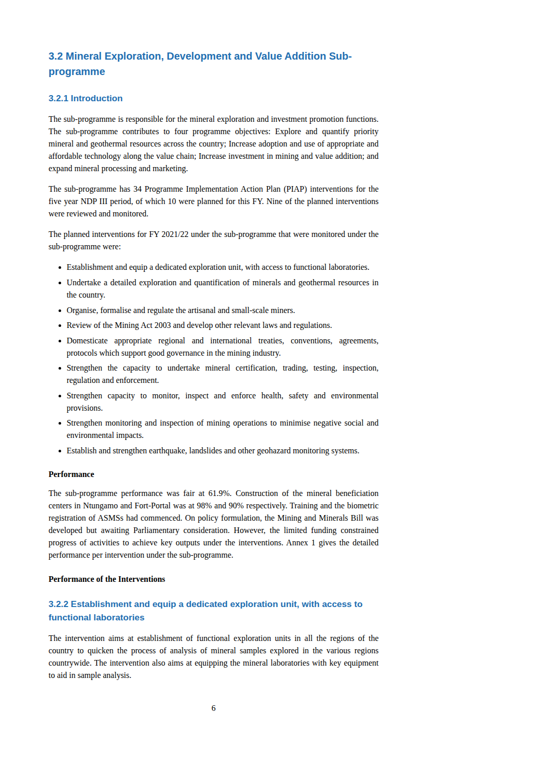3.2 Mineral Exploration, Development and Value Addition Sub-programme
3.2.1 Introduction
The sub-programme is responsible for the mineral exploration and investment promotion functions. The sub-programme contributes to four programme objectives: Explore and quantify priority mineral and geothermal resources across the country; Increase adoption and use of appropriate and affordable technology along the value chain; Increase investment in mining and value addition; and expand mineral processing and marketing.
The sub-programme has 34 Programme Implementation Action Plan (PIAP) interventions for the five year NDP III period, of which 10 were planned for this FY. Nine of the planned interventions were reviewed and monitored.
The planned interventions for FY 2021/22 under the sub-programme that were monitored under the sub-programme were:
Establishment and equip a dedicated exploration unit, with access to functional laboratories.
Undertake a detailed exploration and quantification of minerals and geothermal resources in the country.
Organise, formalise and regulate the artisanal and small-scale miners.
Review of the Mining Act 2003 and develop other relevant laws and regulations.
Domesticate appropriate regional and international treaties, conventions, agreements, protocols which support good governance in the mining industry.
Strengthen the capacity to undertake mineral certification, trading, testing, inspection, regulation and enforcement.
Strengthen capacity to monitor, inspect and enforce health, safety and environmental provisions.
Strengthen monitoring and inspection of mining operations to minimise negative social and environmental impacts.
Establish and strengthen earthquake, landslides and other geohazard monitoring systems.
Performance
The sub-programme performance was fair at 61.9%. Construction of the mineral beneficiation centers in Ntungamo and Fort-Portal was at 98% and 90% respectively. Training and the biometric registration of ASMSs had commenced. On policy formulation, the Mining and Minerals Bill was developed but awaiting Parliamentary consideration. However, the limited funding constrained progress of activities to achieve key outputs under the interventions. Annex 1 gives the detailed performance per intervention under the sub-programme.
Performance of the Interventions
3.2.2 Establishment and equip a dedicated exploration unit, with access to functional laboratories
The intervention aims at establishment of functional exploration units in all the regions of the country to quicken the process of analysis of mineral samples explored in the various regions countrywide. The intervention also aims at equipping the mineral laboratories with key equipment to aid in sample analysis.
6